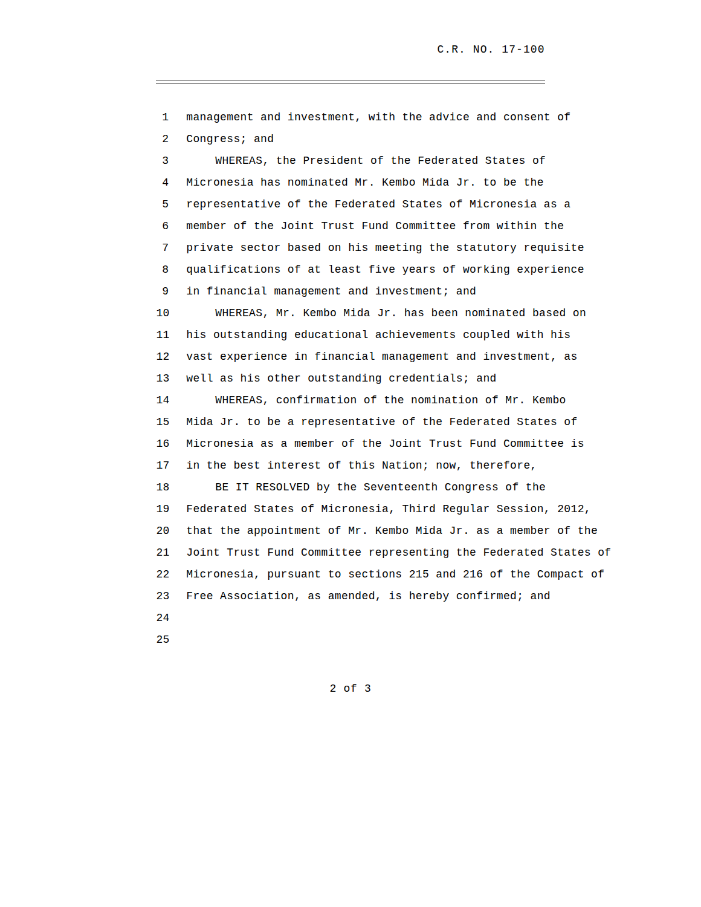C.R. NO. 17-100
1 management and investment, with the advice and consent of
2 Congress; and
3 WHEREAS, the President of the Federated States of
4 Micronesia has nominated Mr. Kembo Mida Jr. to be the
5 representative of the Federated States of Micronesia as a
6 member of the Joint Trust Fund Committee from within the
7 private sector based on his meeting the statutory requisite
8 qualifications of at least five years of working experience
9 in financial management and investment; and
10 WHEREAS, Mr. Kembo Mida Jr. has been nominated based on
11 his outstanding educational achievements coupled with his
12 vast experience in financial management and investment, as
13 well as his other outstanding credentials; and
14 WHEREAS, confirmation of the nomination of Mr. Kembo
15 Mida Jr. to be a representative of the Federated States of
16 Micronesia as a member of the Joint Trust Fund Committee is
17 in the best interest of this Nation; now, therefore,
18 BE IT RESOLVED by the Seventeenth Congress of the
19 Federated States of Micronesia, Third Regular Session, 2012,
20 that the appointment of Mr. Kembo Mida Jr. as a member of the
21 Joint Trust Fund Committee representing the Federated States of
22 Micronesia, pursuant to sections 215 and 216 of the Compact of
23 Free Association, as amended, is hereby confirmed; and
24
25
2 of 3